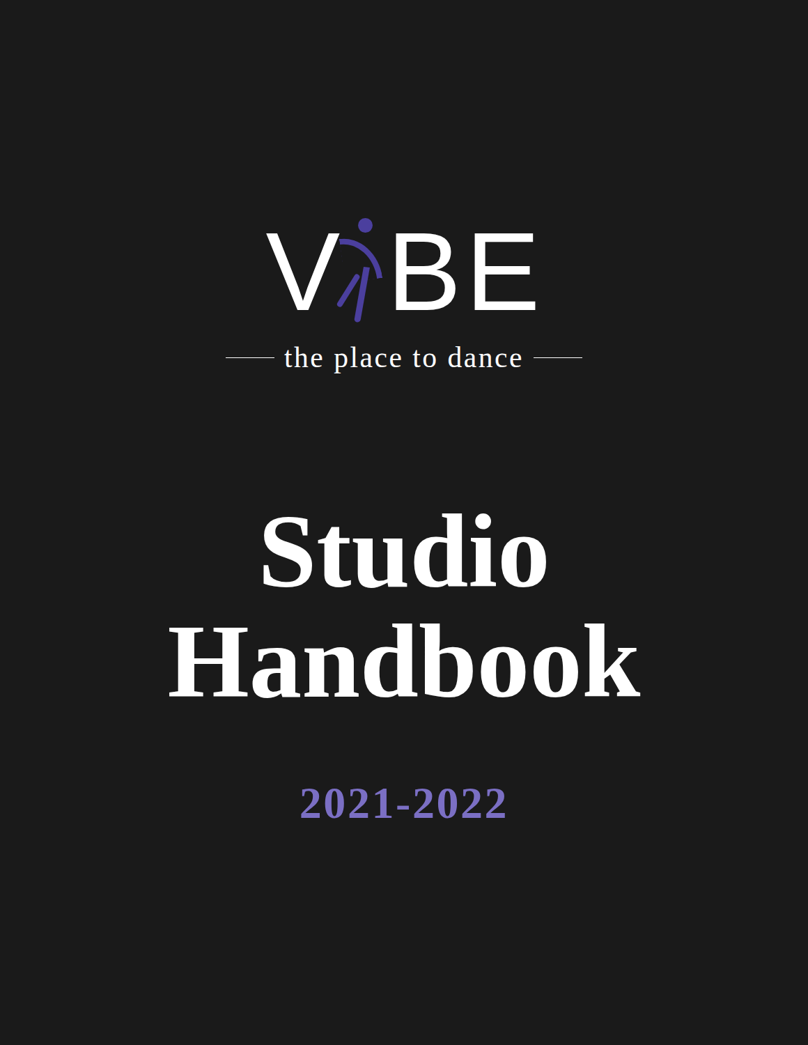V B E
the place to dance
Studio Handbook
2021-2022